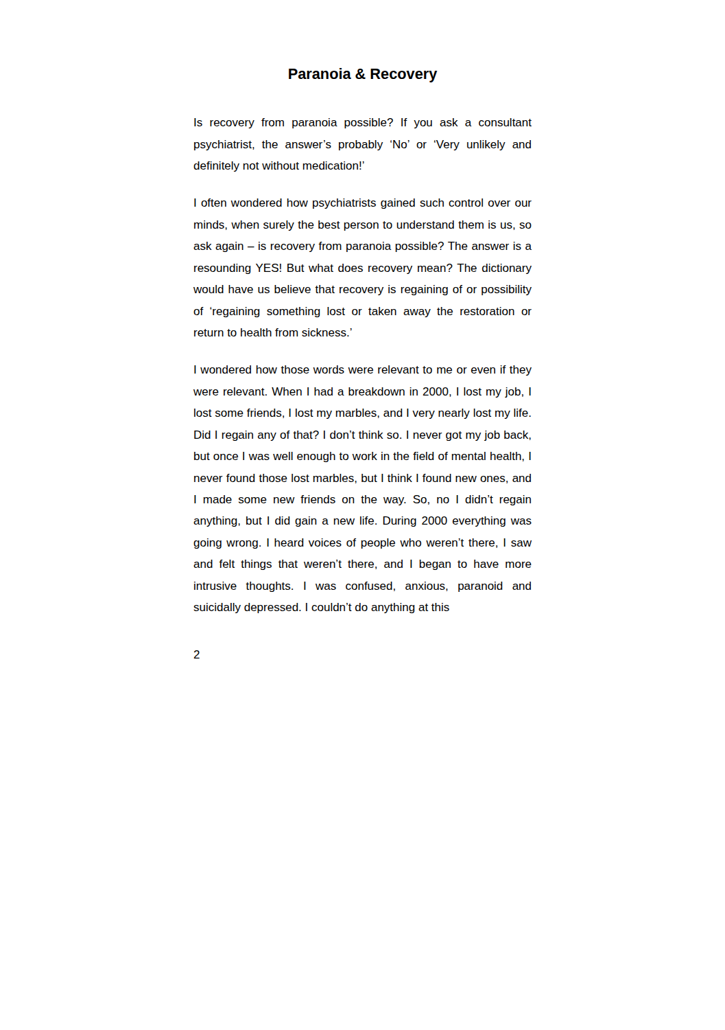Paranoia & Recovery
Is recovery from paranoia possible? If you ask a consultant psychiatrist, the answer’s probably ‘No’ or ‘Very unlikely and definitely not without medication!’
I often wondered how psychiatrists gained such control over our minds, when surely the best person to understand them is us, so ask again – is recovery from paranoia possible? The answer is a resounding YES! But what does recovery mean? The dictionary would have us believe that recovery is regaining of or possibility of ‘regaining something lost or taken away the restoration or return to health from sickness.’
I wondered how those words were relevant to me or even if they were relevant. When I had a breakdown in 2000, I lost my job, I lost some friends, I lost my marbles, and I very nearly lost my life. Did I regain any of that? I don’t think so. I never got my job back, but once I was well enough to work in the field of mental health, I never found those lost marbles, but I think I found new ones, and I made some new friends on the way. So, no I didn’t regain anything, but I did gain a new life. During 2000 everything was going wrong. I heard voices of people who weren’t there, I saw and felt things that weren’t there, and I began to have more intrusive thoughts. I was confused, anxious, paranoid and suicidally depressed. I couldn’t do anything at this
2